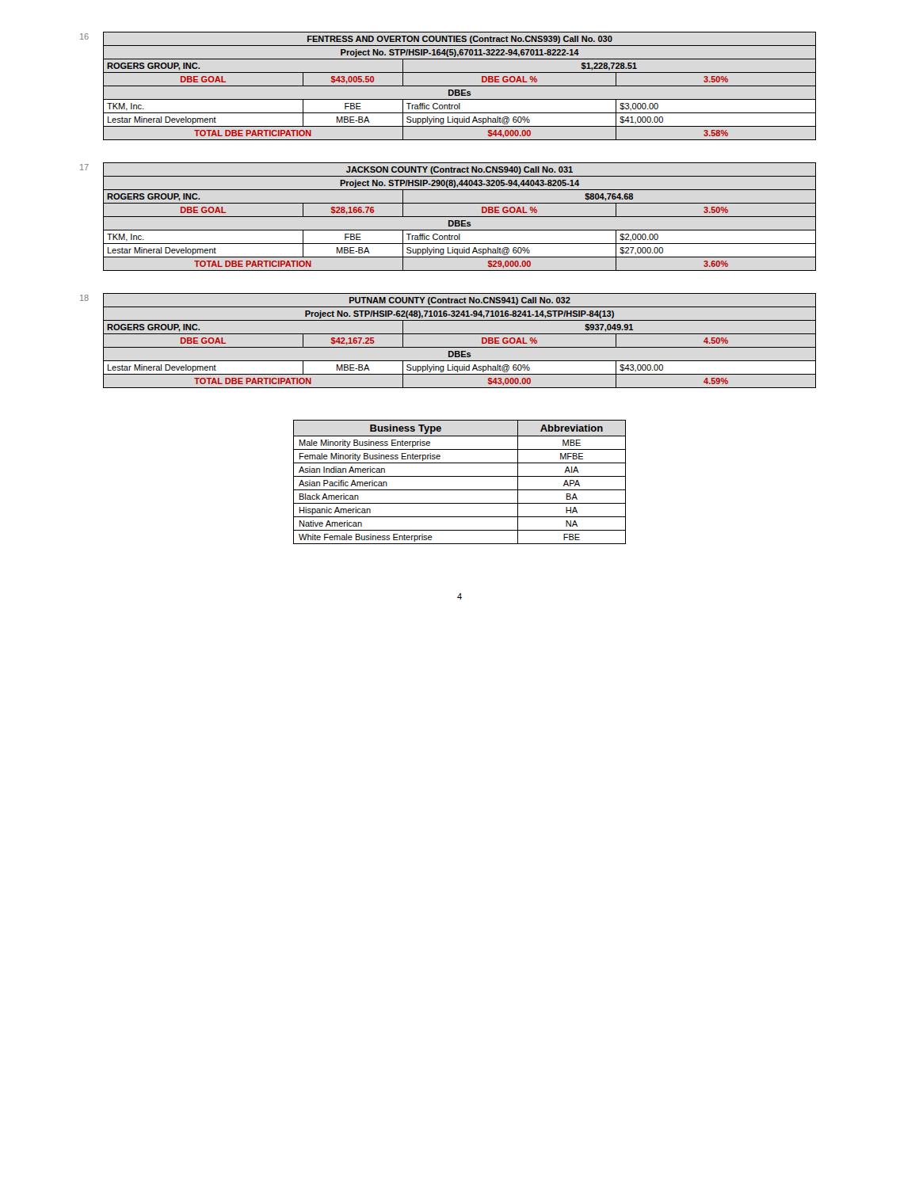16
| FENTRESS AND OVERTON COUNTIES (Contract No.CNS939) Call No. 030 |
| Project No. STP/HSIP-164(5),67011-3222-94,67011-8222-14 |
| ROGERS GROUP, INC. | $1,228,728.51 |
| DBE GOAL | $43,005.50 | DBE GOAL % | 3.50% |
| DBEs |
| TKM, Inc. | FBE | Traffic Control | $3,000.00 |
| Lestar Mineral Development | MBE-BA | Supplying Liquid Asphalt@ 60% | $41,000.00 |
| TOTAL DBE PARTICIPATION | $44,000.00 | 3.58% |
17
| JACKSON COUNTY (Contract No.CNS940) Call No. 031 |
| Project No. STP/HSIP-290(8),44043-3205-94,44043-8205-14 |
| ROGERS GROUP, INC. | $804,764.68 |
| DBE GOAL | $28,166.76 | DBE GOAL % | 3.50% |
| DBEs |
| TKM, Inc. | FBE | Traffic Control | $2,000.00 |
| Lestar Mineral Development | MBE-BA | Supplying Liquid Asphalt@ 60% | $27,000.00 |
| TOTAL DBE PARTICIPATION | $29,000.00 | 3.60% |
18
| PUTNAM COUNTY (Contract No.CNS941) Call No. 032 |
| Project No. STP/HSIP-62(48),71016-3241-94,71016-8241-14,STP/HSIP-84(13) |
| ROGERS GROUP, INC. | $937,049.91 |
| DBE GOAL | $42,167.25 | DBE GOAL % | 4.50% |
| DBEs |
| Lestar Mineral Development | MBE-BA | Supplying Liquid Asphalt@ 60% | $43,000.00 |
| TOTAL DBE PARTICIPATION | $43,000.00 | 4.59% |
| Business Type | Abbreviation |
| --- | --- |
| Male Minority Business Enterprise | MBE |
| Female Minority Business Enterprise | MFBE |
| Asian Indian American | AIA |
| Asian Pacific American | APA |
| Black American | BA |
| Hispanic American | HA |
| Native American | NA |
| White Female Business Enterprise | FBE |
4